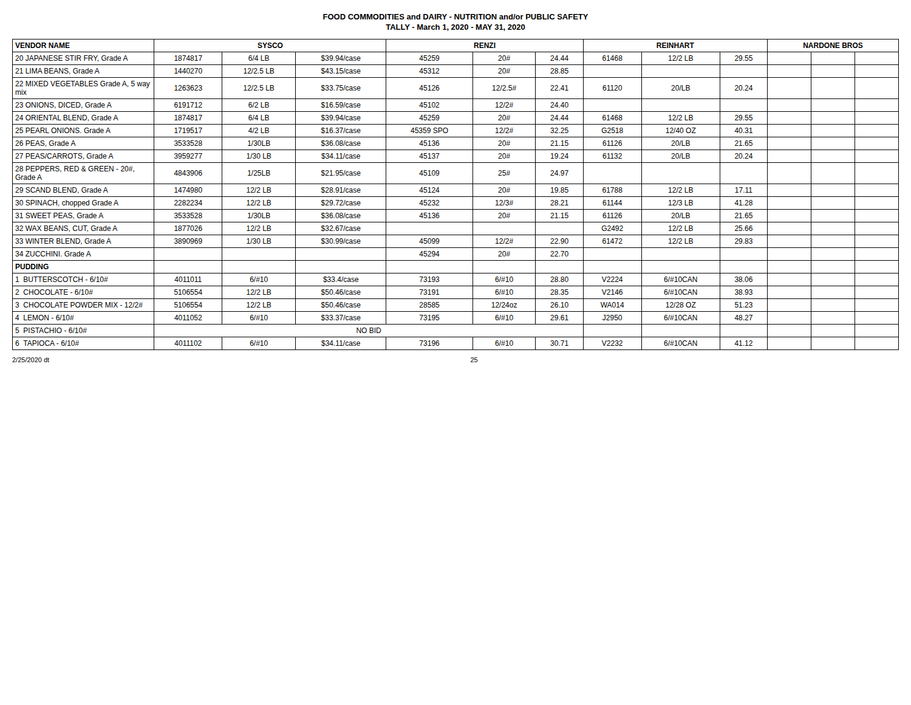FOOD COMMODITIES and DAIRY - NUTRITION and/or PUBLIC SAFETY
TALLY - March 1, 2020 - MAY 31, 2020
| VENDOR NAME | SYSCO | RENZI | REINHART | NARDONE BROS |
| --- | --- | --- | --- | --- |
| 20 JAPANESE STIR FRY, Grade A | 1874817 | 6/4 LB | $39.94/case | 45259 | 20# | 24.44 | 61468 | 12/2 LB | 29.55 | | | |
| 21 LIMA BEANS, Grade A | 1440270 | 12/2.5 LB | $43.15/case | 45312 | 20# | 28.85 | | | | | | |
| 22 MIXED VEGETABLES Grade A, 5 way mix | 1263623 | 12/2.5 LB | $33.75/case | 45126 | 12/2.5# | 22.41 | 61120 | 20/LB | 20.24 | | | |
| 23 ONIONS, DICED, Grade A | 6191712 | 6/2 LB | $16.59/case | 45102 | 12/2# | 24.40 | | | | | | |
| 24 ORIENTAL BLEND, Grade A | 1874817 | 6/4 LB | $39.94/case | 45259 | 20# | 24.44 | 61468 | 12/2 LB | 29.55 | | | |
| 25 PEARL ONIONS. Grade A | 1719517 | 4/2 LB | $16.37/case | 45359 SPO | 12/2# | 32.25 | G2518 | 12/40 OZ | 40.31 | | | |
| 26 PEAS, Grade A | 3533528 | 1/30LB | $36.08/case | 45136 | 20# | 21.15 | 61126 | 20/LB | 21.65 | | | |
| 27 PEAS/CARROTS, Grade A | 3959277 | 1/30 LB | $34.11/case | 45137 | 20# | 19.24 | 61132 | 20/LB | 20.24 | | | |
| 28 PEPPERS, RED & GREEN - 20#, Grade A | 4843906 | 1/25LB | $21.95/case | 45109 | 25# | 24.97 | | | | | | |
| 29 SCAND BLEND, Grade A | 1474980 | 12/2 LB | $28.91/case | 45124 | 20# | 19.85 | 61788 | 12/2 LB | 17.11 | | | |
| 30 SPINACH, chopped Grade A | 2282234 | 12/2 LB | $29.72/case | 45232 | 12/3# | 28.21 | 61144 | 12/3 LB | 41.28 | | | |
| 31 SWEET PEAS, Grade A | 3533528 | 1/30LB | $36.08/case | 45136 | 20# | 21.15 | 61126 | 20/LB | 21.65 | | | |
| 32 WAX BEANS, CUT, Grade A | 1877026 | 12/2 LB | $32.67/case | | | | G2492 | 12/2 LB | 25.66 | | | |
| 33 WINTER BLEND, Grade A | 3890969 | 1/30 LB | $30.99/case | 45099 | 12/2# | 22.90 | 61472 | 12/2 LB | 29.83 | | | |
| 34 ZUCCHINI. Grade A | | | | 45294 | 20# | 22.70 | | | | | | |
| PUDDING | | | | | | | | | | | | |
| 1 BUTTERSCOTCH - 6/10# | 4011011 | 6/#10 | $33.4/case | 73193 | 6/#10 | 28.80 | V2224 | 6/#10CAN | 38.06 | | | |
| 2 CHOCOLATE - 6/10# | 5106554 | 12/2 LB | $50.46/case | 73191 | 6/#10 | 28.35 | V2146 | 6/#10CAN | 38.93 | | | |
| 3 CHOCOLATE POWDER MIX - 12/2# | 5106554 | 12/2 LB | $50.46/case | 28585 | 12/24oz | 26.10 | WA014 | 12/28 OZ | 51.23 | | | |
| 4 LEMON - 6/10# | 4011052 | 6/#10 | $33.37/case | 73195 | 6/#10 | 29.61 | J2950 | 6/#10CAN | 48.27 | | | |
| 5 PISTACHIO - 6/10# | NO BID | | | | | | |
| 6 TAPIOCA - 6/10# | 4011102 | 6/#10 | $34.11/case | 73196 | 6/#10 | 30.71 | V2232 | 6/#10CAN | 41.12 | | | |
2/25/2020 dt 25